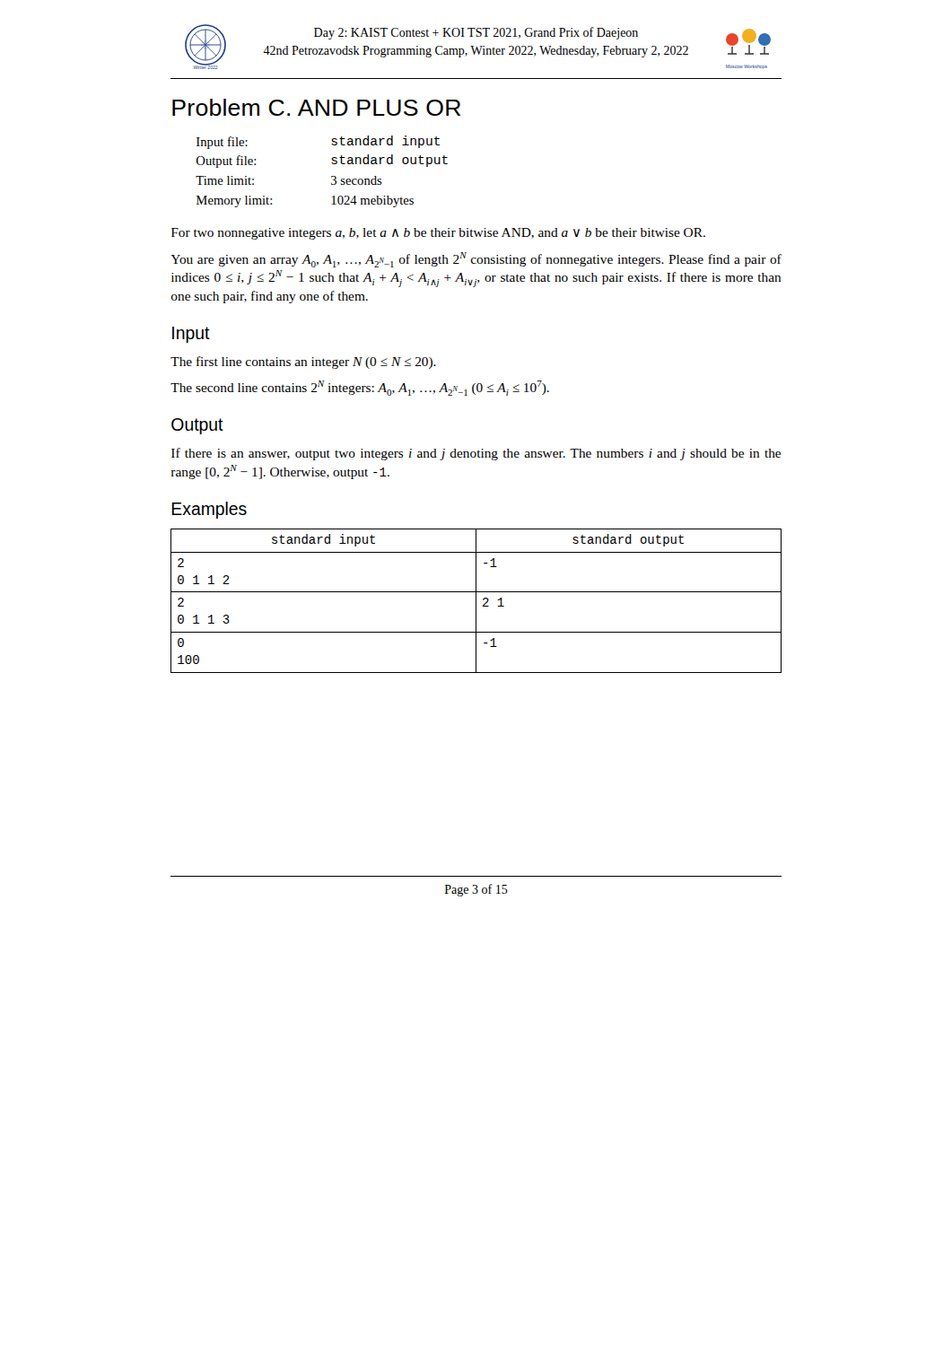Winter 2022
Day 2: KAIST Contest + KOI TST 2021, Grand Prix of Daejeon
42nd Petrozavodsk Programming Camp, Winter 2022, Wednesday, February 2, 2022
Moscow Workshops
Problem C. AND PLUS OR
| Input file: | standard input |
| Output file: | standard output |
| Time limit: | 3 seconds |
| Memory limit: | 1024 mebibytes |
For two nonnegative integers a, b, let a ∧ b be their bitwise AND, and a ∨ b be their bitwise OR.
You are given an array A0, A1, …, A2N−1 of length 2N consisting of nonnegative integers. Please find a pair of indices 0 ≤ i, j ≤ 2N − 1 such that Ai + Aj < Ai∧j + Ai∨j, or state that no such pair exists. If there is more than one such pair, find any one of them.
Input
The first line contains an integer N (0 ≤ N ≤ 20).
The second line contains 2N integers: A0, A1, …, A2N−1 (0 ≤ Ai ≤ 107).
Output
If there is an answer, output two integers i and j denoting the answer. The numbers i and j should be in the range [0, 2N − 1]. Otherwise, output -1.
Examples
| standard input | standard output |
| --- | --- |
| 2 0 1 1 2 | -1 |
| 2 0 1 1 3 | 2 1 |
| 0 100 | -1 |
Page 3 of 15